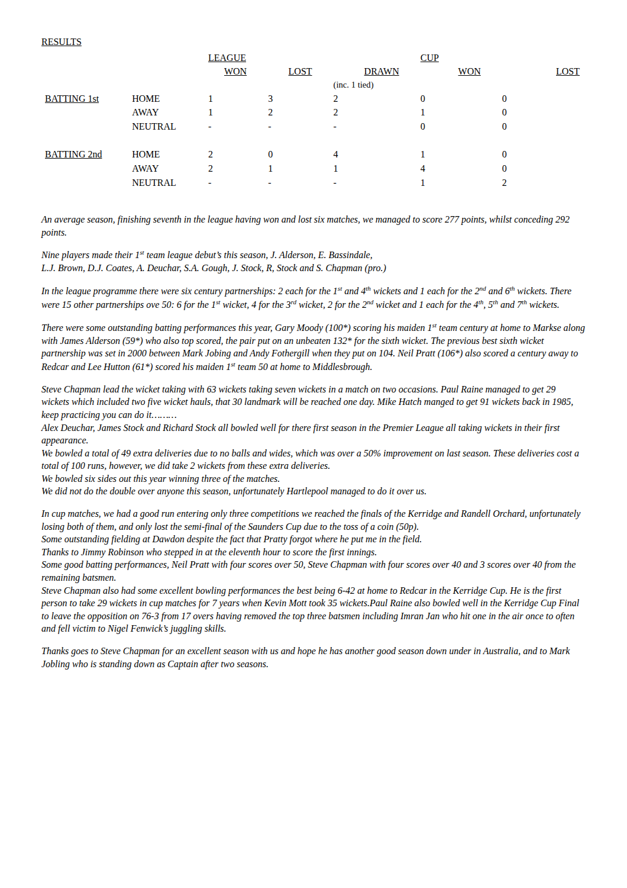RESULTS
| | | LEAGUE | CUP |
| | | WON | LOST | DRAWN | WON | LOST |
| | | | | (inc. 1 tied) | | |
| BATTING 1st | HOME | 1 | 3 | 2 | 0 | 0 |
| | AWAY | 1 | 2 | 2 | 1 | 0 |
| | NEUTRAL | - | - | - | 0 | 0 |
| BATTING 2nd | HOME | 2 | 0 | 4 | 1 | 0 |
| | AWAY | 2 | 1 | 1 | 4 | 0 |
| | NEUTRAL | - | - | - | 1 | 2 |
An average season, finishing seventh in the league having won and lost six matches, we managed to score 277 points, whilst conceding 292 points.
Nine players made their 1st team league debut’s this season, J. Alderson, E. Bassindale,
L.J. Brown, D.J. Coates, A. Deuchar, S.A. Gough, J. Stock, R, Stock and S. Chapman (pro.)
In the league programme there were six century partnerships: 2 each for the 1st and 4th wickets and 1 each for the 2nd and 6th wickets. There were 15 other partnerships ove 50: 6 for the 1st wicket, 4 for the 3rd wicket, 2 for the 2nd wicket and 1 each for the 4th, 5th and 7th wickets.
There were some outstanding batting performances this year, Gary Moody (100*) scoring his maiden 1st team century at home to Markse along with James Alderson (59*) who also top scored, the pair put on an unbeaten 132* for the sixth wicket. The previous best sixth wicket partnership was set in 2000 between Mark Jobing and Andy Fothergill when they put on 104. Neil Pratt (106*) also scored a century away to Redcar and Lee Hutton (61*) scored his maiden 1st team 50 at home to Middlesbrough.
Steve Chapman lead the wicket taking with 63 wickets taking seven wickets in a match on two occasions. Paul Raine managed to get 29 wickets which included two five wicket hauls, that 30 landmark will be reached one day. Mike Hatch manged to get 91 wickets back in 1985, keep practicing you can do it………
Alex Deuchar, James Stock and Richard Stock all bowled well for there first season in the Premier League all taking wickets in their first appearance.
We bowled a total of 49 extra deliveries due to no balls and wides, which was over a 50% improvement on last season. These deliveries cost a total of 100 runs, however, we did take 2 wickets from these extra deliveries.
We bowled six sides out this year winning three of the matches.
We did not do the double over anyone this season, unfortunately Hartlepool managed to do it over us.
In cup matches, we had a good run entering only three competitions we reached the finals of the Kerridge and Randell Orchard, unfortunately losing both of them, and only lost the semi-final of the Saunders Cup due to the toss of a coin (50p).
Some outstanding fielding at Dawdon despite the fact that Pratty forgot where he put me in the field.
Thanks to Jimmy Robinson who stepped in at the eleventh hour to score the first innings.
Some good batting performances, Neil Pratt with four scores over 50, Steve Chapman with four scores over 40 and 3 scores over 40 from the remaining batsmen.
Steve Chapman also had some excellent bowling performances the best being 6-42 at home to Redcar in the Kerridge Cup. He is the first person to take 29 wickets in cup matches for 7 years when Kevin Mott took 35 wickets.Paul Raine also bowled well in the Kerridge Cup Final to leave the opposition on 76-3 from 17 overs having removed the top three batsmen including Imran Jan who hit one in the air once to often and fell victim to Nigel Fenwick’s juggling skills.
Thanks goes to Steve Chapman for an excellent season with us and hope he has another good season down under in Australia, and to Mark Jobling who is standing down as Captain after two seasons.